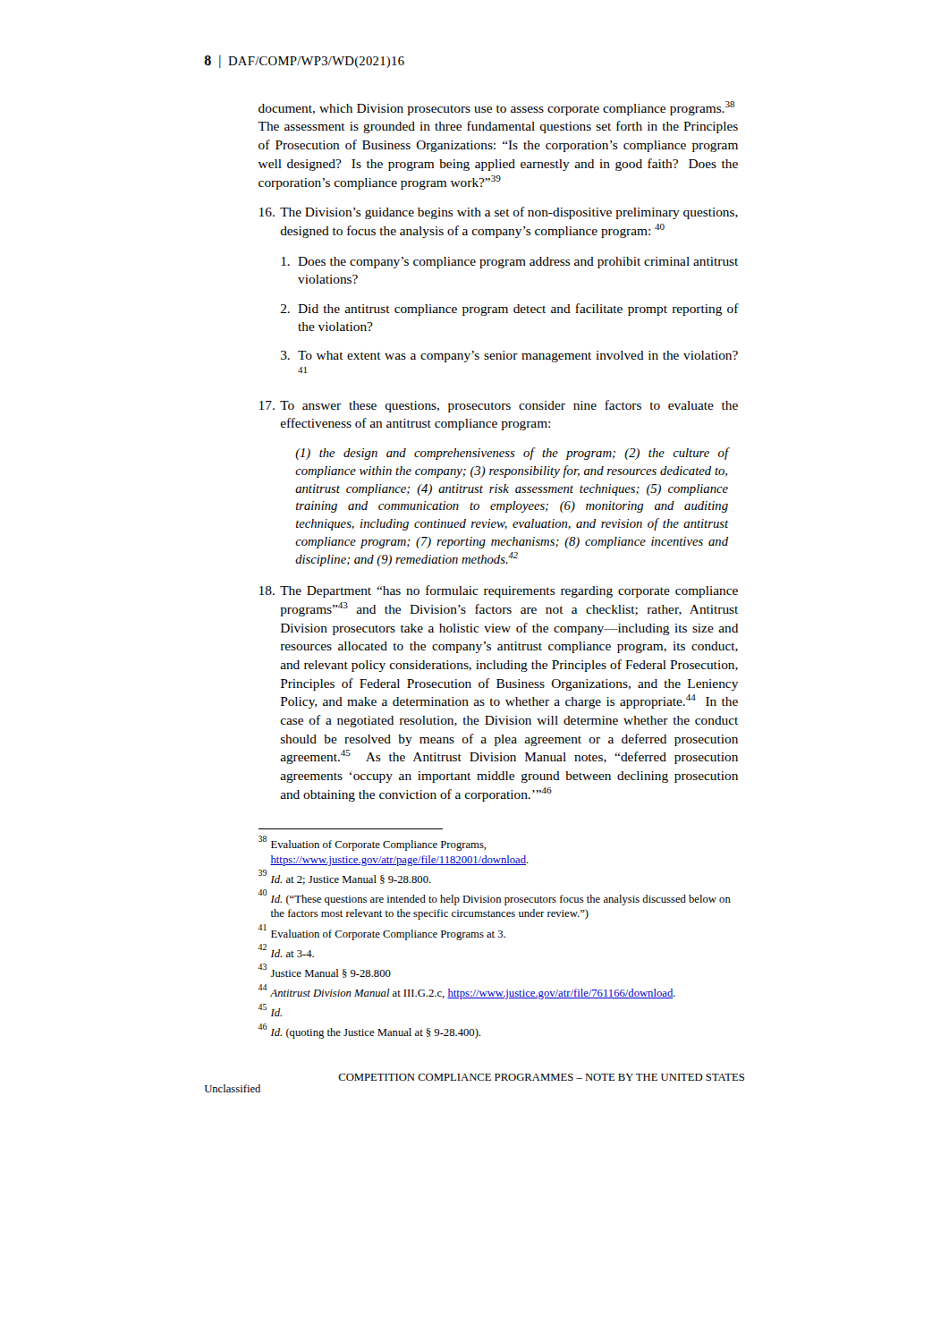8∣DAF/COMP/WP3/WD(2021)16
document, which Division prosecutors use to assess corporate compliance programs.38 The assessment is grounded in three fundamental questions set forth in the Principles of Prosecution of Business Organizations: “Is the corporation’s compliance program well designed? Is the program being applied earnestly and in good faith? Does the corporation’s compliance program work?”39
16.
The Division’s guidance begins with a set of non-dispositive preliminary questions, designed to focus the analysis of a company’s compliance program: 40
Does the company’s compliance program address and prohibit criminal antitrust violations?
Did the antitrust compliance program detect and facilitate prompt reporting of the violation?
To what extent was a company’s senior management involved in the violation?41
17.
To answer these questions, prosecutors consider nine factors to evaluate the effectiveness of an antitrust compliance program:
(1) the design and comprehensiveness of the program; (2) the culture of compliance within the company; (3) responsibility for, and resources dedicated to, antitrust compliance; (4) antitrust risk assessment techniques; (5) compliance training and communication to employees; (6) monitoring and auditing techniques, including continued review, evaluation, and revision of the antitrust compliance program; (7) reporting mechanisms; (8) compliance incentives and discipline; and (9) remediation methods.42
18.
The Department “has no formulaic requirements regarding corporate compliance programs”43 and the Division’s factors are not a checklist; rather, Antitrust Division prosecutors take a holistic view of the company—including its size and resources allocated to the company’s antitrust compliance program, its conduct, and relevant policy considerations, including the Principles of Federal Prosecution, Principles of Federal Prosecution of Business Organizations, and the Leniency Policy, and make a determination as to whether a charge is appropriate.44 In the case of a negotiated resolution, the Division will determine whether the conduct should be resolved by means of a plea agreement or a deferred prosecution agreement.45 As the Antitrust Division Manual notes, “deferred prosecution agreements ‘occupy an important middle ground between declining prosecution and obtaining the conviction of a corporation.’”46
38Evaluation of Corporate Compliance Programs,
https://www.justice.gov/atr/page/file/1182001/download.
39Id. at 2; Justice Manual § 9-28.800.
40Id. (“These questions are intended to help Division prosecutors focus the analysis discussed below on the factors most relevant to the specific circumstances under review.”)
41Evaluation of Corporate Compliance Programs at 3.
42Id. at 3-4.
43Justice Manual § 9-28.800
44Antitrust Division Manual at III.G.2.c, https://www.justice.gov/atr/file/761166/download.
45Id.
46Id. (quoting the Justice Manual at § 9-28.400).
Unclassified COMPETITION COMPLIANCE PROGRAMMES – NOTE BY THE UNITED STATES